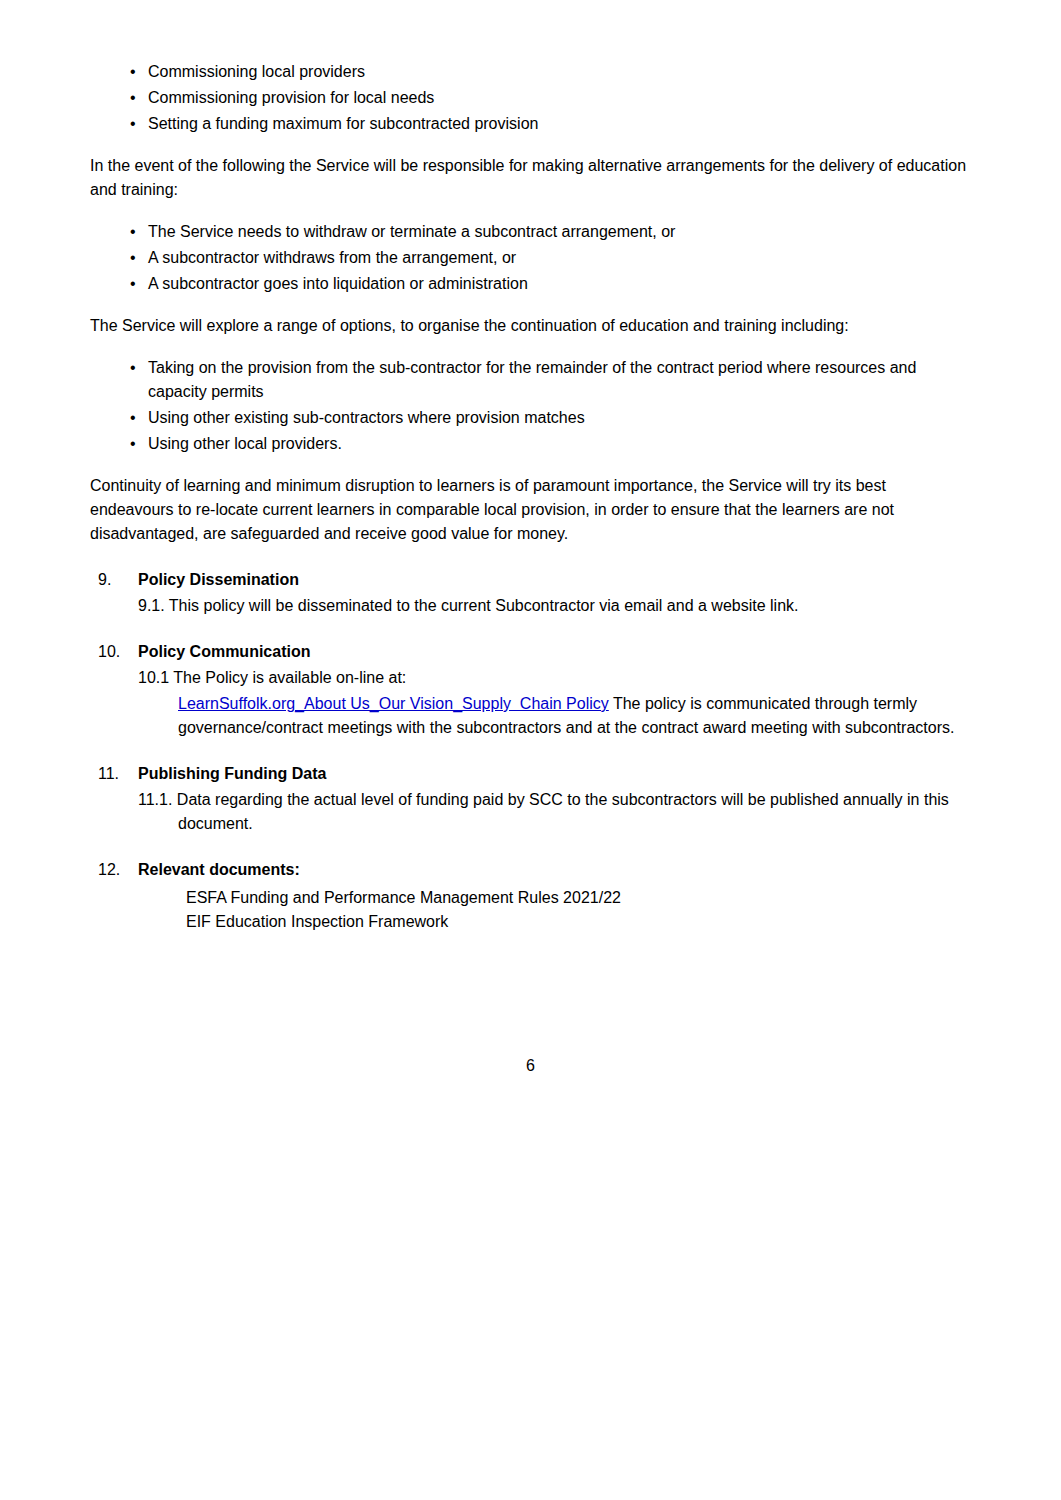Commissioning local providers
Commissioning provision for local needs
Setting a funding maximum for subcontracted provision
In the event of the following the Service will be responsible for making alternative arrangements for the delivery of education and training:
The Service needs to withdraw or terminate a subcontract arrangement, or
A subcontractor withdraws from the arrangement, or
A subcontractor goes into liquidation or administration
The Service will explore a range of options, to organise the continuation of education and training including:
Taking on the provision from the sub-contractor for the remainder of the contract period where resources and capacity permits
Using other existing sub-contractors where provision matches
Using other local providers.
Continuity of learning and minimum disruption to learners is of paramount importance, the Service will try its best endeavours to re-locate current learners in comparable local provision, in order to ensure that the learners are not disadvantaged, are safeguarded and receive good value for money.
Policy Dissemination
9.1. This policy will be disseminated to the current Subcontractor via email and a website link.
Policy Communication
10.1 The Policy is available on-line at: LearnSuffolk.org_About Us_Our Vision_Supply Chain Policy The policy is communicated through termly governance/contract meetings with the subcontractors and at the contract award meeting with subcontractors.
Publishing Funding Data
11.1. Data regarding the actual level of funding paid by SCC to the subcontractors will be published annually in this document.
Relevant documents:
ESFA Funding and Performance Management Rules 2021/22
EIF Education Inspection Framework
6